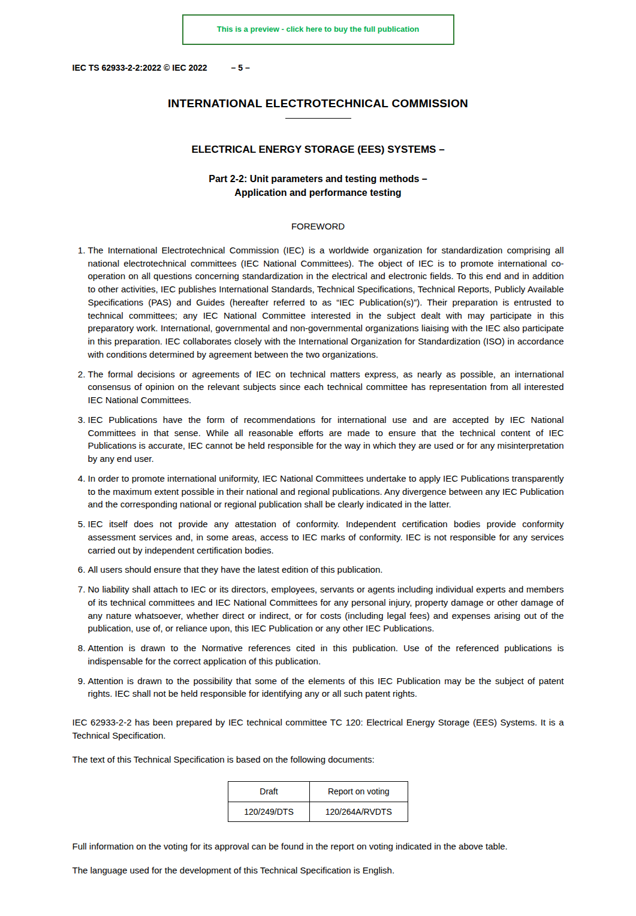This is a preview - click here to buy the full publication
IEC TS 62933-2-2:2022 © IEC 2022 – 5 –
INTERNATIONAL ELECTROTECHNICAL COMMISSION
ELECTRICAL ENERGY STORAGE (EES) SYSTEMS –
Part 2-2: Unit parameters and testing methods –
Application and performance testing
FOREWORD
The International Electrotechnical Commission (IEC) is a worldwide organization for standardization comprising all national electrotechnical committees (IEC National Committees). The object of IEC is to promote international co-operation on all questions concerning standardization in the electrical and electronic fields. To this end and in addition to other activities, IEC publishes International Standards, Technical Specifications, Technical Reports, Publicly Available Specifications (PAS) and Guides (hereafter referred to as “IEC Publication(s)”). Their preparation is entrusted to technical committees; any IEC National Committee interested in the subject dealt with may participate in this preparatory work. International, governmental and non-governmental organizations liaising with the IEC also participate in this preparation. IEC collaborates closely with the International Organization for Standardization (ISO) in accordance with conditions determined by agreement between the two organizations.
The formal decisions or agreements of IEC on technical matters express, as nearly as possible, an international consensus of opinion on the relevant subjects since each technical committee has representation from all interested IEC National Committees.
IEC Publications have the form of recommendations for international use and are accepted by IEC National Committees in that sense. While all reasonable efforts are made to ensure that the technical content of IEC Publications is accurate, IEC cannot be held responsible for the way in which they are used or for any misinterpretation by any end user.
In order to promote international uniformity, IEC National Committees undertake to apply IEC Publications transparently to the maximum extent possible in their national and regional publications. Any divergence between any IEC Publication and the corresponding national or regional publication shall be clearly indicated in the latter.
IEC itself does not provide any attestation of conformity. Independent certification bodies provide conformity assessment services and, in some areas, access to IEC marks of conformity. IEC is not responsible for any services carried out by independent certification bodies.
All users should ensure that they have the latest edition of this publication.
No liability shall attach to IEC or its directors, employees, servants or agents including individual experts and members of its technical committees and IEC National Committees for any personal injury, property damage or other damage of any nature whatsoever, whether direct or indirect, or for costs (including legal fees) and expenses arising out of the publication, use of, or reliance upon, this IEC Publication or any other IEC Publications.
Attention is drawn to the Normative references cited in this publication. Use of the referenced publications is indispensable for the correct application of this publication.
Attention is drawn to the possibility that some of the elements of this IEC Publication may be the subject of patent rights. IEC shall not be held responsible for identifying any or all such patent rights.
IEC 62933-2-2 has been prepared by IEC technical committee TC 120: Electrical Energy Storage (EES) Systems. It is a Technical Specification.
The text of this Technical Specification is based on the following documents:
| Draft | Report on voting |
| --- | --- |
| 120/249/DTS | 120/264A/RVDTS |
Full information on the voting for its approval can be found in the report on voting indicated in the above table.
The language used for the development of this Technical Specification is English.